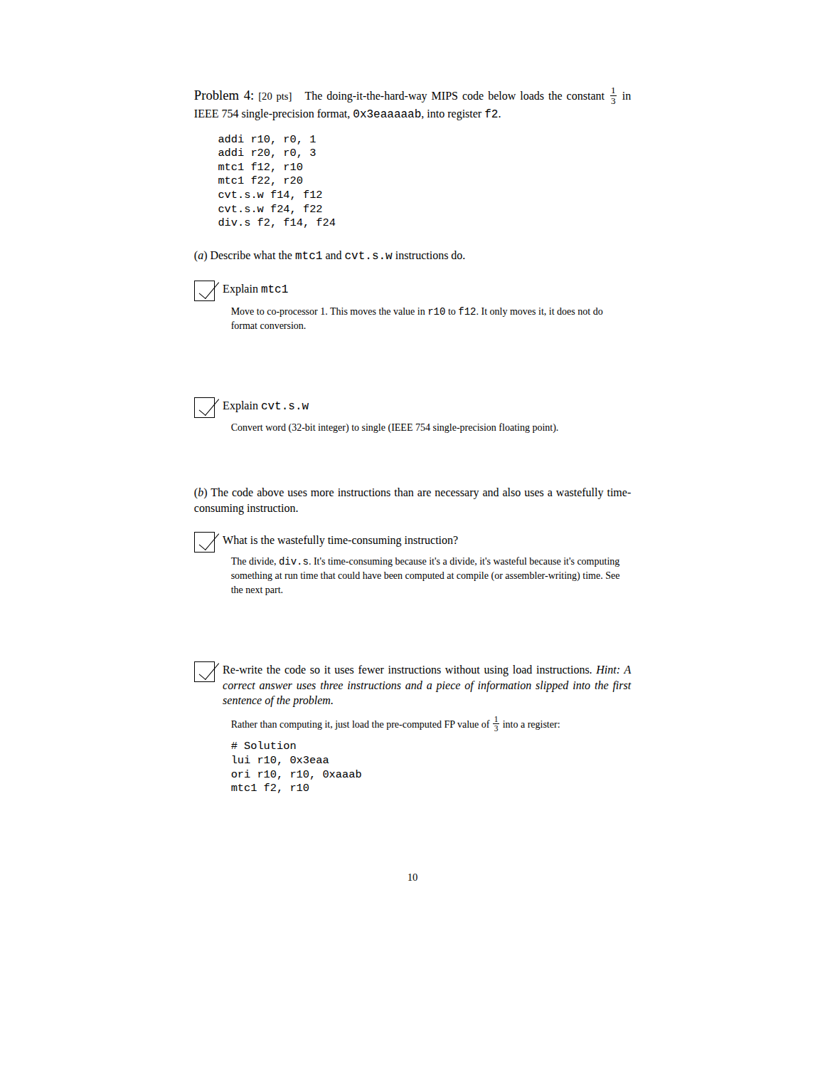Problem 4: [20 pts] The doing-it-the-hard-way MIPS code below loads the constant 13 in IEEE 754 single-precision format, 0x3eaaaaab, into register f2.
addi r10, r0, 1
addi r20, r0, 3
mtc1 f12, r10
mtc1 f22, r20
cvt.s.w f14, f12
cvt.s.w f24, f22
div.s f2, f14, f24
(a) Describe what the mtc1 and cvt.s.w instructions do.
Explain mtc1
Move to co-processor 1. This moves the value in r10 to f12. It only moves it, it does not do format conversion.
Explain cvt.s.w
Convert word (32-bit integer) to single (IEEE 754 single-precision floating point).
(b) The code above uses more instructions than are necessary and also uses a wastefully time-consuming instruction.
What is the wastefully time-consuming instruction?
The divide, div.s. It's time-consuming because it's a divide, it's wasteful because it's computing something at run time that could have been computed at compile (or assembler-writing) time. See the next part.
Re-write the code so it uses fewer instructions without using load instructions. Hint: A correct answer uses three instructions and a piece of information slipped into the first sentence of the problem.
Rather than computing it, just load the pre-computed FP value of 13 into a register:
# Solution
lui r10, 0x3eaa
ori r10, r10, 0xaaab
mtc1 f2, r10
10